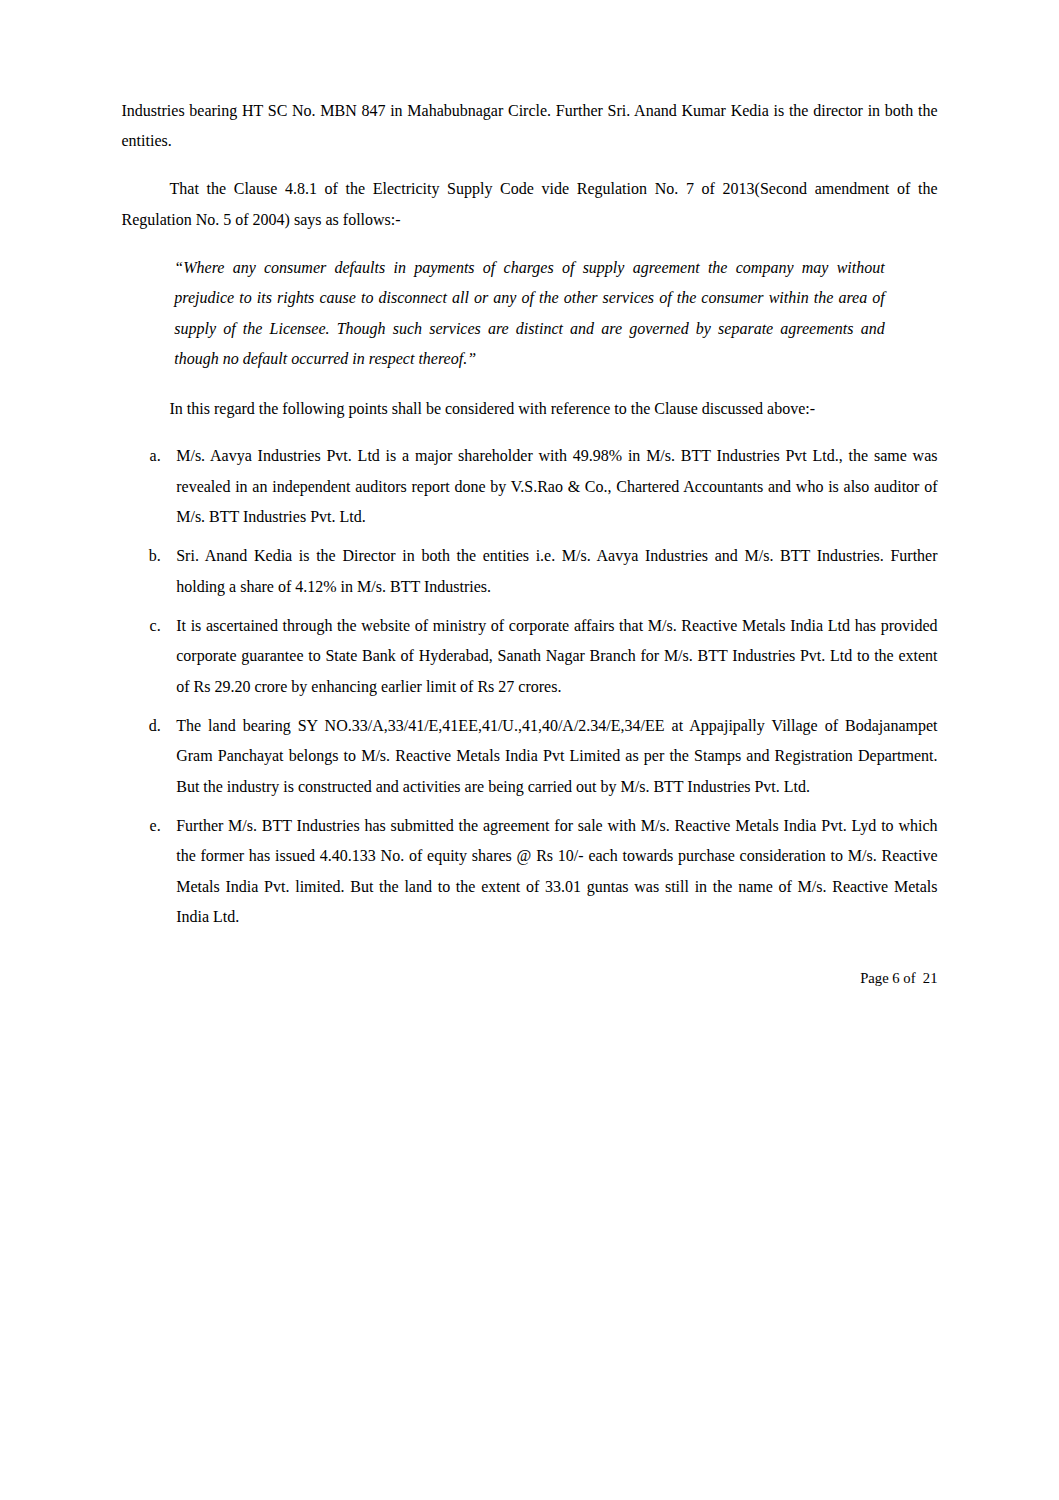Industries bearing HT SC No. MBN 847 in Mahabubnagar Circle. Further Sri. Anand Kumar Kedia is the director in both the entities.
That the Clause 4.8.1 of the Electricity Supply Code vide Regulation No. 7 of 2013(Second amendment of the Regulation No. 5 of 2004) says as follows:-
“Where any consumer defaults in payments of charges of supply agreement the company may without prejudice to its rights cause to disconnect all or any of the other services of the consumer within the area of supply of the Licensee. Though such services are distinct and are governed by separate agreements and though no default occurred in respect thereof.”
In this regard the following points shall be considered with reference to the Clause discussed above:-
M/s. Aavya Industries Pvt. Ltd is a major shareholder with 49.98% in M/s. BTT Industries Pvt Ltd., the same was revealed in an independent auditors report done by V.S.Rao & Co., Chartered Accountants and who is also auditor of M/s. BTT Industries Pvt. Ltd.
Sri. Anand Kedia is the Director in both the entities i.e. M/s. Aavya Industries and M/s. BTT Industries. Further holding a share of 4.12% in M/s. BTT Industries.
It is ascertained through the website of ministry of corporate affairs that M/s. Reactive Metals India Ltd has provided corporate guarantee to State Bank of Hyderabad, Sanath Nagar Branch for M/s. BTT Industries Pvt. Ltd to the extent of Rs 29.20 crore by enhancing earlier limit of Rs 27 crores.
The land bearing SY NO.33/A,33/41/E,41EE,41/U.,41,40/A/2.34/E,34/EE at Appajipally Village of Bodajanampet Gram Panchayat belongs to M/s. Reactive Metals India Pvt Limited as per the Stamps and Registration Department. But the industry is constructed and activities are being carried out by M/s. BTT Industries Pvt. Ltd.
Further M/s. BTT Industries has submitted the agreement for sale with M/s. Reactive Metals India Pvt. Lyd to which the former has issued 4.40.133 No. of equity shares @ Rs 10/- each towards purchase consideration to M/s. Reactive Metals India Pvt. limited. But the land to the extent of 33.01 guntas was still in the name of M/s. Reactive Metals India Ltd.
Page 6 of 21